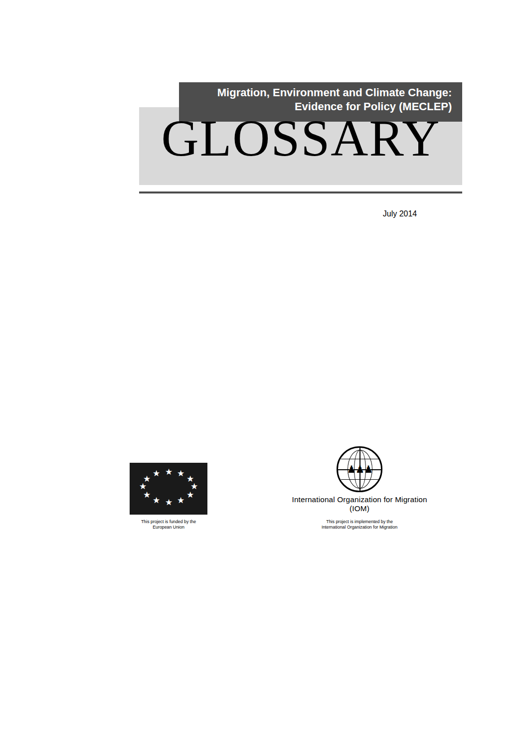Migration, Environment and Climate Change:
Evidence for Policy (MECLEP)
GLOSSARY
July 2014
★ ★ ★ ★ ★ ★ ★ ★ ★ ★ ★ ★
This project is funded by the
European Union
♟♟♟
International Organization for Migration (IOM)
This project is implemented by the
International Organization for Migration